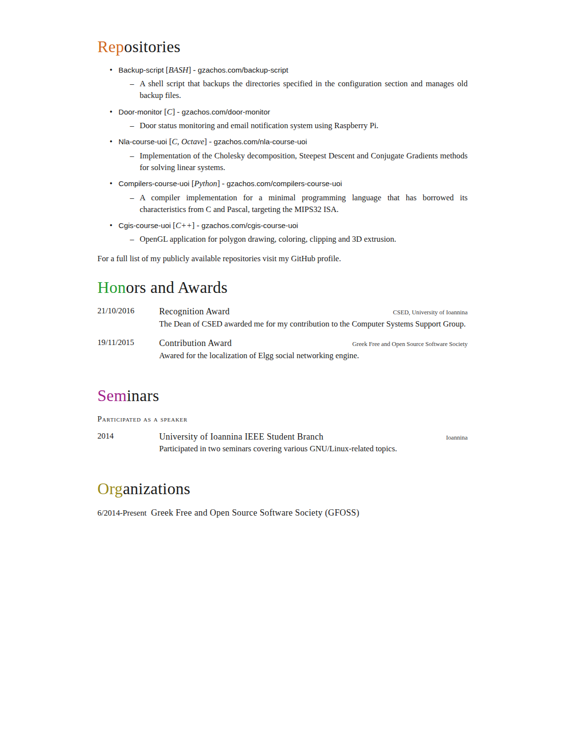Repositories
• Backup-script [BASH] - gzachos.com/backup-script
–A shell script that backups the directories specified in the configuration section and manages old backup files.
• Door-monitor [C] - gzachos.com/door-monitor
–Door status monitoring and email notification system using Raspberry Pi.
• Nla-course-uoi [C, Octave] - gzachos.com/nla-course-uoi
–Implementation of the Cholesky decomposition, Steepest Descent and Conjugate Gradients methods for solving linear systems.
• Compilers-course-uoi [Python] - gzachos.com/compilers-course-uoi
–A compiler implementation for a minimal programming language that has borrowed its characteristics from C and Pascal, targeting the MIPS32 ISA.
• Cgis-course-uoi [C++] - gzachos.com/cgis-course-uoi
–OpenGL application for polygon drawing, coloring, clipping and 3D extrusion.
For a full list of my publicly available repositories visit my GitHub profile.
Honors and Awards
| 21/10/2016 | Recognition Award CSED, University of Ioannina The Dean of CSED awarded me for my contribution to the Computer Systems Support Group. |
| 19/11/2015 | Contribution Award Greek Free and Open Source Software Society Awared for the localization of Elgg social networking engine. |
Seminars
Participated as a speaker
| 2014 | University of Ioannina IEEE Student Branch Ioannina Participated in two seminars covering various GNU/Linux-related topics. |
Organizations
6/2014-Present Greek Free and Open Source Software Society (GFOSS)